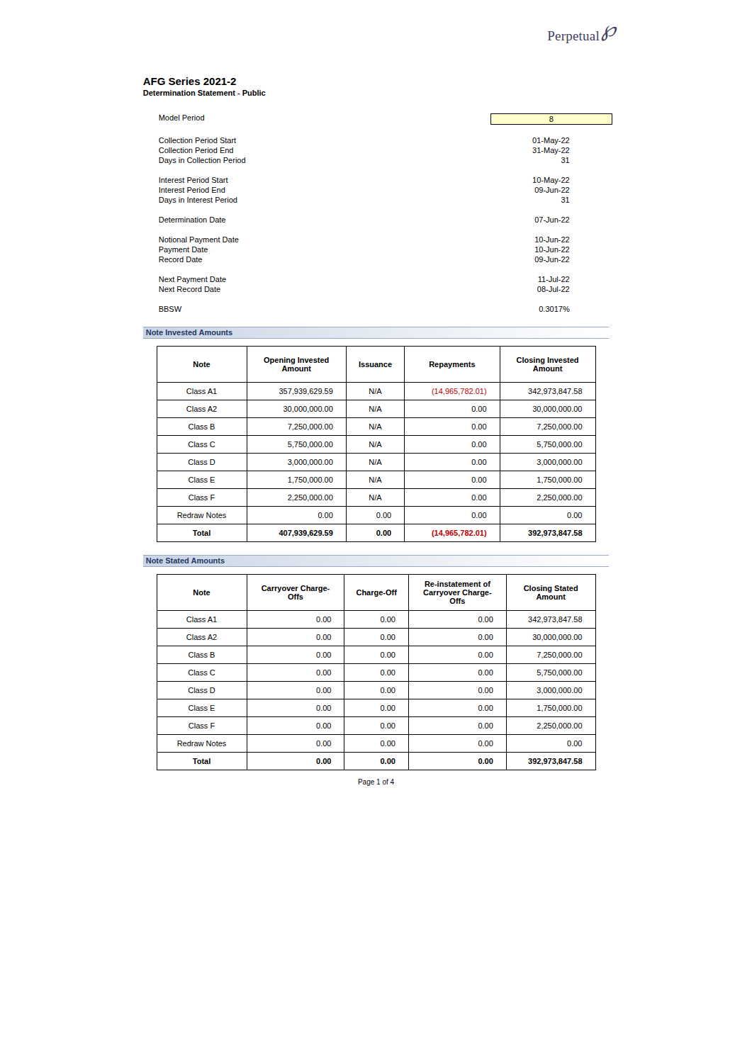Perpetual℘
AFG Series 2021-2
Determination Statement - Public
| Model Period | 8 |
| Collection Period Start | 01-May-22 |
| Collection Period End | 31-May-22 |
| Days in Collection Period | 31 |
| Interest Period Start | 10-May-22 |
| Interest Period End | 09-Jun-22 |
| Days in Interest Period | 31 |
| Determination Date | 07-Jun-22 |
| Notional Payment Date | 10-Jun-22 |
| Payment Date | 10-Jun-22 |
| Record Date | 09-Jun-22 |
| Next Payment Date | 11-Jul-22 |
| Next Record Date | 08-Jul-22 |
| BBSW | 0.3017% |
Note Invested Amounts
| Note | Opening Invested Amount | Issuance | Repayments | Closing Invested Amount |
| --- | --- | --- | --- | --- |
| Class A1 | 357,939,629.59 | N/A | (14,965,782.01) | 342,973,847.58 |
| Class A2 | 30,000,000.00 | N/A | 0.00 | 30,000,000.00 |
| Class B | 7,250,000.00 | N/A | 0.00 | 7,250,000.00 |
| Class C | 5,750,000.00 | N/A | 0.00 | 5,750,000.00 |
| Class D | 3,000,000.00 | N/A | 0.00 | 3,000,000.00 |
| Class E | 1,750,000.00 | N/A | 0.00 | 1,750,000.00 |
| Class F | 2,250,000.00 | N/A | 0.00 | 2,250,000.00 |
| Redraw Notes | 0.00 | 0.00 | 0.00 | 0.00 |
| Total | 407,939,629.59 | 0.00 | (14,965,782.01) | 392,973,847.58 |
Note Stated Amounts
| Note | Carryover Charge- Offs | Charge-Off | Re-instatement of Carryover Charge- Offs | Closing Stated Amount |
| --- | --- | --- | --- | --- |
| Class A1 | 0.00 | 0.00 | 0.00 | 342,973,847.58 |
| Class A2 | 0.00 | 0.00 | 0.00 | 30,000,000.00 |
| Class B | 0.00 | 0.00 | 0.00 | 7,250,000.00 |
| Class C | 0.00 | 0.00 | 0.00 | 5,750,000.00 |
| Class D | 0.00 | 0.00 | 0.00 | 3,000,000.00 |
| Class E | 0.00 | 0.00 | 0.00 | 1,750,000.00 |
| Class F | 0.00 | 0.00 | 0.00 | 2,250,000.00 |
| Redraw Notes | 0.00 | 0.00 | 0.00 | 0.00 |
| Total | 0.00 | 0.00 | 0.00 | 392,973,847.58 |
Page 1 of 4